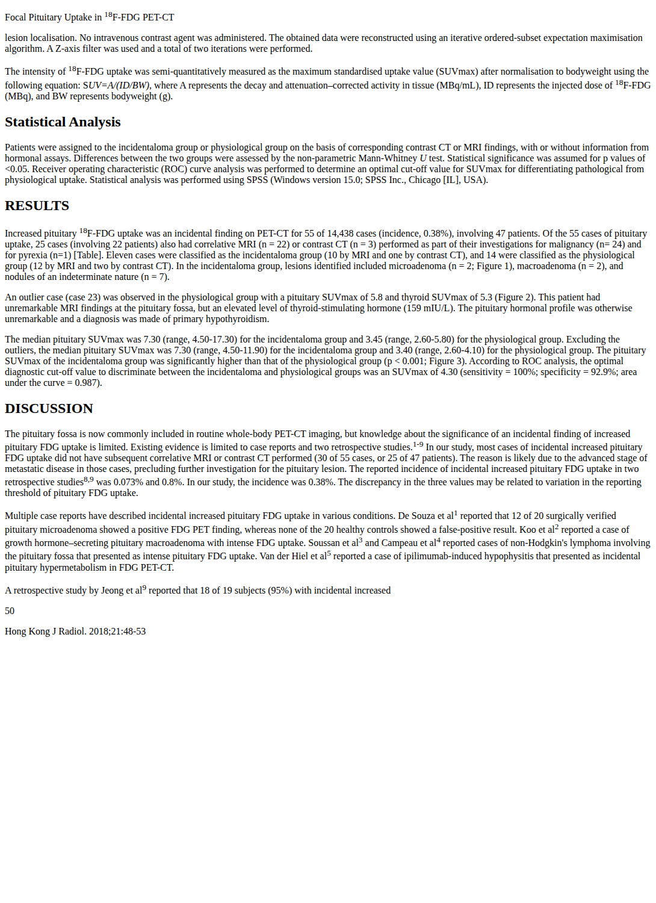Focal Pituitary Uptake in 18F-FDG PET-CT
lesion localisation. No intravenous contrast agent was administered. The obtained data were reconstructed using an iterative ordered-subset expectation maximisation algorithm. A Z-axis filter was used and a total of two iterations were performed.
The intensity of 18F-FDG uptake was semi-quantitatively measured as the maximum standardised uptake value (SUVmax) after normalisation to bodyweight using the following equation: SUV=A/(ID/BW), where A represents the decay and attenuation–corrected activity in tissue (MBq/mL), ID represents the injected dose of 18F-FDG (MBq), and BW represents bodyweight (g).
Statistical Analysis
Patients were assigned to the incidentaloma group or physiological group on the basis of corresponding contrast CT or MRI findings, with or without information from hormonal assays. Differences between the two groups were assessed by the non-parametric Mann-Whitney U test. Statistical significance was assumed for p values of <0.05. Receiver operating characteristic (ROC) curve analysis was performed to determine an optimal cut-off value for SUVmax for differentiating pathological from physiological uptake. Statistical analysis was performed using SPSS (Windows version 15.0; SPSS Inc., Chicago [IL], USA).
RESULTS
Increased pituitary 18F-FDG uptake was an incidental finding on PET-CT for 55 of 14,438 cases (incidence, 0.38%), involving 47 patients. Of the 55 cases of pituitary uptake, 25 cases (involving 22 patients) also had correlative MRI (n = 22) or contrast CT (n = 3) performed as part of their investigations for malignancy (n= 24) and for pyrexia (n=1) [Table]. Eleven cases were classified as the incidentaloma group (10 by MRI and one by contrast CT), and 14 were classified as the physiological group (12 by MRI and two by contrast CT). In the incidentaloma group, lesions identified included microadenoma (n = 2; Figure 1), macroadenoma (n = 2), and nodules of an indeterminate nature (n = 7).
An outlier case (case 23) was observed in the physiological group with a pituitary SUVmax of 5.8 and thyroid SUVmax of 5.3 (Figure 2). This patient had unremarkable MRI findings at the pituitary fossa, but an elevated level of thyroid-stimulating hormone (159 mIU/L). The pituitary hormonal profile was otherwise unremarkable and a diagnosis was made of primary hypothyroidism.
The median pituitary SUVmax was 7.30 (range, 4.50-17.30) for the incidentaloma group and 3.45 (range, 2.60-5.80) for the physiological group. Excluding the outliers, the median pituitary SUVmax was 7.30 (range, 4.50-11.90) for the incidentaloma group and 3.40 (range, 2.60-4.10) for the physiological group. The pituitary SUVmax of the incidentaloma group was significantly higher than that of the physiological group (p < 0.001; Figure 3). According to ROC analysis, the optimal diagnostic cut-off value to discriminate between the incidentaloma and physiological groups was an SUVmax of 4.30 (sensitivity = 100%; specificity = 92.9%; area under the curve = 0.987).
DISCUSSION
The pituitary fossa is now commonly included in routine whole-body PET-CT imaging, but knowledge about the significance of an incidental finding of increased pituitary FDG uptake is limited. Existing evidence is limited to case reports and two retrospective studies.1-9 In our study, most cases of incidental increased pituitary FDG uptake did not have subsequent correlative MRI or contrast CT performed (30 of 55 cases, or 25 of 47 patients). The reason is likely due to the advanced stage of metastatic disease in those cases, precluding further investigation for the pituitary lesion. The reported incidence of incidental increased pituitary FDG uptake in two retrospective studies8,9 was 0.073% and 0.8%. In our study, the incidence was 0.38%. The discrepancy in the three values may be related to variation in the reporting threshold of pituitary FDG uptake.
Multiple case reports have described incidental increased pituitary FDG uptake in various conditions. De Souza et al1 reported that 12 of 20 surgically verified pituitary microadenoma showed a positive FDG PET finding, whereas none of the 20 healthy controls showed a false-positive result. Koo et al2 reported a case of growth hormone–secreting pituitary macroadenoma with intense FDG uptake. Soussan et al3 and Campeau et al4 reported cases of non-Hodgkin's lymphoma involving the pituitary fossa that presented as intense pituitary FDG uptake. Van der Hiel et al5 reported a case of ipilimumab-induced hypophysitis that presented as incidental pituitary hypermetabolism in FDG PET-CT.
A retrospective study by Jeong et al9 reported that 18 of 19 subjects (95%) with incidental increased
50
Hong Kong J Radiol. 2018;21:48-53